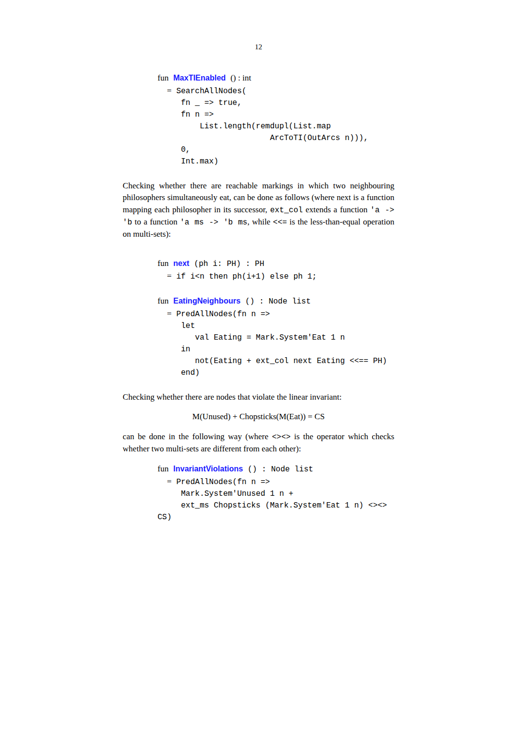12
fun MaxTIEnabled () : int
  = SearchAllNodes(
     fn _ => true,
     fn n =>
         List.length(remdupl(List.map
                        ArcToTI(OutArcs n))),
     0,
     Int.max)
Checking whether there are reachable markings in which two neighbouring philosophers simultaneously eat, can be done as follows (where next is a function mapping each philosopher in its successor, ext_col extends a function 'a -> 'b to a function 'a ms -> 'b ms, while <<= is the less-than-equal operation on multi-sets):
fun next (ph i: PH) : PH
  = if i<n then ph(i+1) else ph 1;
fun EatingNeighbours () : Node list
  = PredAllNodes(fn n =>
     let
        val Eating = Mark.System'Eat 1 n
     in
        not(Eating + ext_col next Eating <<== PH)
     end)
Checking whether there are nodes that violate the linear invariant:
M(Unused) + Chopsticks(M(Eat)) = CS
can be done in the following way (where <><> is the operator which checks whether two multi-sets are different from each other):
fun InvariantViolations () : Node list
  = PredAllNodes(fn n =>
     Mark.System'Unused 1 n +
     ext_ms Chopsticks (Mark.System'Eat 1 n) <><>
CS)